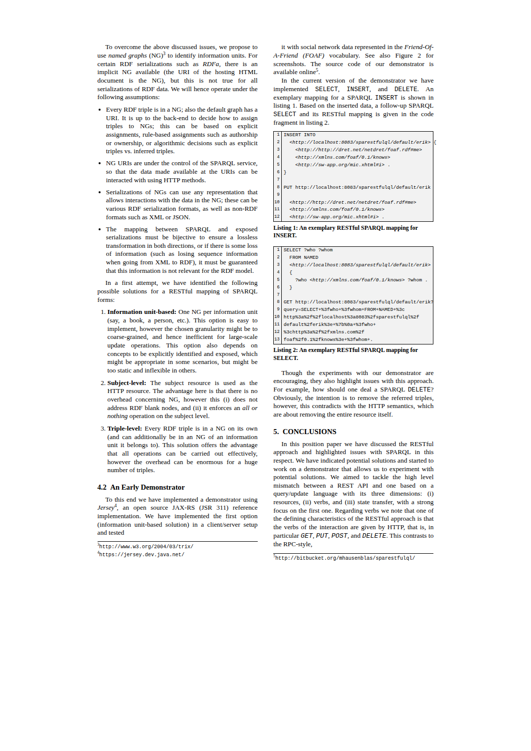To overcome the above discussed issues, we propose to use named graphs (NG)3 to identify information units. For certain RDF serializations such as RDFa, there is an implicit NG available (the URI of the hosting HTML document is the NG), but this is not true for all serializations of RDF data. We will hence operate under the following assumptions:
Every RDF triple is in a NG; also the default graph has a URI. It is up to the back-end to decide how to assign triples to NGs; this can be based on explicit assignments, rule-based assignments such as authorship or ownership, or algorithmic decisions such as explicit triples vs. inferred triples.
NG URIs are under the control of the SPARQL service, so that the data made available at the URIs can be interacted with using HTTP methods.
Serializations of NGs can use any representation that allows interactions with the data in the NG; these can be various RDF serialization formats, as well as non-RDF formats such as XML or JSON.
The mapping between SPARQL and exposed serializations must be bijective to ensure a lossless transformation in both directions, or if there is some loss of information (such as losing sequence information when going from XML to RDF), it must be guaranteed that this information is not relevant for the RDF model.
In a first attempt, we have identified the following possible solutions for a RESTful mapping of SPARQL forms:
Information unit-based: One NG per information unit (say, a book, a person, etc.). This option is easy to implement, however the chosen granularity might be to coarse-grained, and hence inefficient for large-scale update operations. This option also depends on concepts to be explicitly identified and exposed, which might be appropriate in some scenarios, but might be too static and inflexible in others.
Subject-level: The subject resource is used as the HTTP resource. The advantage here is that there is no overhead concerning NG, however this (i) does not address RDF blank nodes, and (ii) it enforces an all or nothing operation on the subject level.
Triple-level: Every RDF triple is in a NG on its own (and can additionally be in an NG of an information unit it belongs to). This solution offers the advantage that all operations can be carried out effectively, however the overhead can be enormous for a huge number of triples.
4.2 An Early Demonstrator
To this end we have implemented a demonstrator using Jersey4, an open source JAX-RS (JSR 311) reference implementation. We have implemented the first option (information unit-based solution) in a client/server setup and tested
3http://www.w3.org/2004/03/trix/
4https://jersey.dev.java.net/
it with social network data represented in the Friend-Of-A-Friend (FOAF) vocabulary. See also Figure 2 for screenshots. The source code of our demonstrator is available online5.
In the current version of the demonstrator we have implemented SELECT, INSERT, and DELETE. An exemplary mapping for a SPARQL INSERT is shown in listing 1. Based on the inserted data, a follow-up SPARQL SELECT and its RESTful mapping is given in the code fragment in listing 2.
| 1 | INSERT INTO |
| 2 | <http://localhost:8083/sparestfulql/default/erik> { |
| 3 | <http://http://dret.net/netdret/foaf.rdf#me> |
| 4 | <http://xmlns.com/foaf/0.1/knows> |
| 5 | <http://sw-app.org/mic.xhtml#i> . |
| 6 | } |
| 7 | |
| 8 | PUT http://localhost:8083/sparestfulql/default/erik |
| 9 | |
| 10 | <http://http://dret.net/netdret/foaf.rdf#me> |
| 11 | <http://xmlns.com/foaf/0.1/knows> |
| 12 | <http://sw-app.org/mic.xhtml#i> . |
Listing 1: An exemplary RESTful SPARQL mapping for INSERT.
| 1 | SELECT ?who ?whom |
| 2 | FROM NAMED |
| 3 | <http://localhost:8083/sparestfulql/default/erik> |
| 4 | { |
| 5 | ?who <http://xmlns.com/foaf/0.1/knows> ?whom . |
| 6 | } |
| 7 | |
| 8 | GET http://localhost:8083/sparestfulql/default/erik? |
| 9 | query=SELECT+%3fwho+%3fwhom+FROM+NAMED+%3c |
| 10 | http%3a%2f%2flocalhost%3a8083%2fsparestfulql%2f |
| 11 | default%2ferik%3e+%7b%0a+%3fwho+ |
| 12 | %3chttp%3a%2f%2fxmlns.com%2f |
| 13 | foaf%2f0.1%2fknows%3e+%3fwhom+. |
Listing 2: An exemplary RESTful SPARQL mapping for SELECT.
Though the experiments with our demonstrator are encouraging, they also highlight issues with this approach. For example, how should one deal a SPARQL DELETE? Obviously, the intention is to remove the referred triples, however, this contradicts with the HTTP semantics, which are about removing the entire resource itself.
5. CONCLUSIONS
In this position paper we have discussed the RESTful approach and highlighted issues with SPARQL in this respect. We have indicated potential solutions and started to work on a demonstrator that allows us to experiment with potential solutions. We aimed to tackle the high level mismatch between a REST API and one based on a query/update language with its three dimensions: (i) resources, (ii) verbs, and (iii) state transfer, with a strong focus on the first one. Regarding verbs we note that one of the defining characteristics of the RESTful approach is that the verbs of the interaction are given by HTTP, that is, in particular GET, PUT, POST, and DELETE. This contrasts to the RPC-style,
5http://bitbucket.org/mhausenblas/sparestfulql/